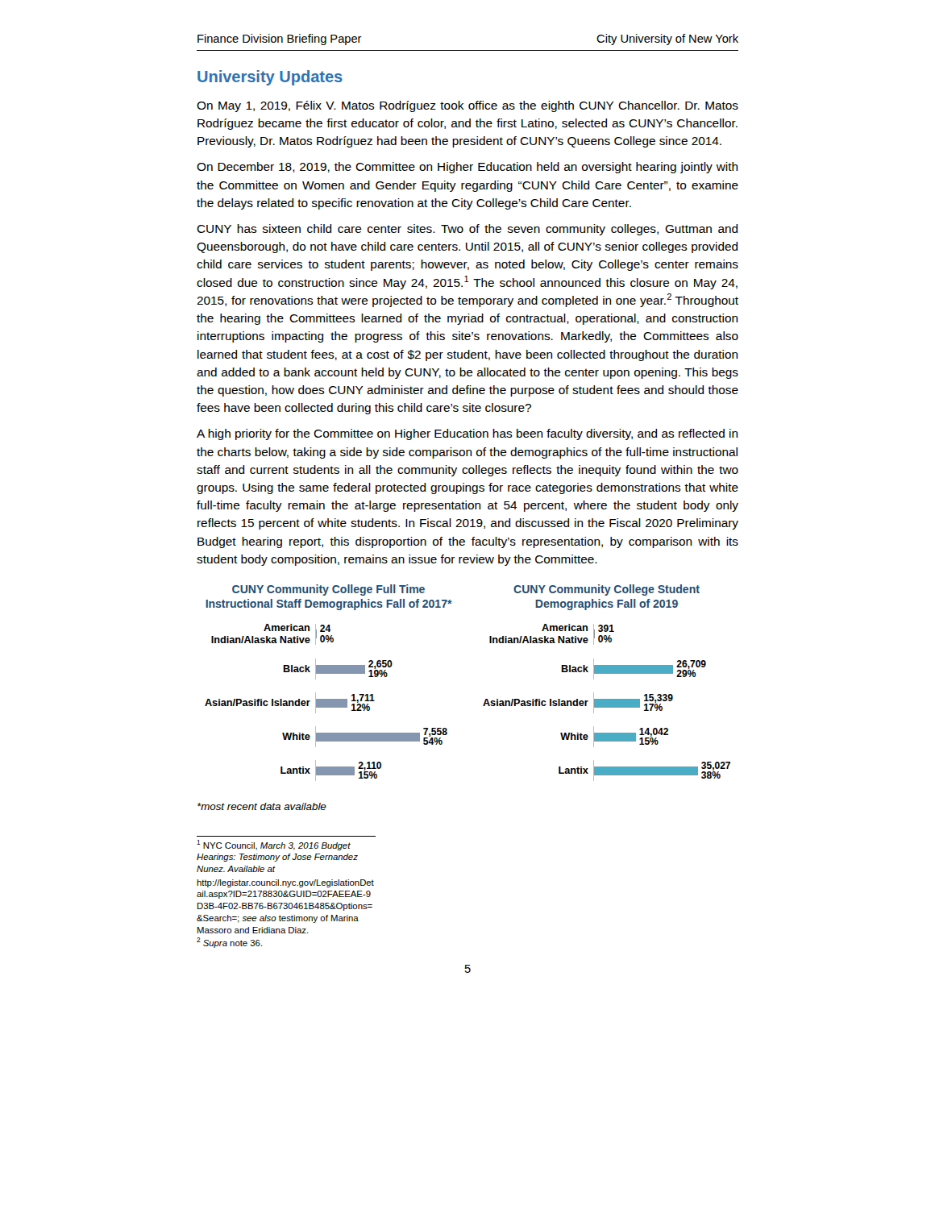Finance Division Briefing Paper
City University of New York
University Updates
On May 1, 2019, Félix V. Matos Rodríguez took office as the eighth CUNY Chancellor. Dr. Matos Rodríguez became the first educator of color, and the first Latino, selected as CUNY’s Chancellor. Previously, Dr. Matos Rodríguez had been the president of CUNY’s Queens College since 2014.
On December 18, 2019, the Committee on Higher Education held an oversight hearing jointly with the Committee on Women and Gender Equity regarding “CUNY Child Care Center”, to examine the delays related to specific renovation at the City College’s Child Care Center.
CUNY has sixteen child care center sites. Two of the seven community colleges, Guttman and Queensborough, do not have child care centers. Until 2015, all of CUNY’s senior colleges provided child care services to student parents; however, as noted below, City College’s center remains closed due to construction since May 24, 2015.1 The school announced this closure on May 24, 2015, for renovations that were projected to be temporary and completed in one year.2 Throughout the hearing the Committees learned of the myriad of contractual, operational, and construction interruptions impacting the progress of this site’s renovations. Markedly, the Committees also learned that student fees, at a cost of $2 per student, have been collected throughout the duration and added to a bank account held by CUNY, to be allocated to the center upon opening. This begs the question, how does CUNY administer and define the purpose of student fees and should those fees have been collected during this child care’s site closure?
A high priority for the Committee on Higher Education has been faculty diversity, and as reflected in the charts below, taking a side by side comparison of the demographics of the full-time instructional staff and current students in all the community colleges reflects the inequity found within the two groups. Using the same federal protected groupings for race categories demonstrations that white full-time faculty remain the at-large representation at 54 percent, where the student body only reflects 15 percent of white students. In Fiscal 2019, and discussed in the Fiscal 2020 Preliminary Budget hearing report, this disproportion of the faculty’s representation, by comparison with its student body composition, remains an issue for review by the Committee.
CUNY Community College Full Time Instructional Staff Demographics Fall of 2017*
American Indian/Alaska Native
240%
Black
2,65019%
Asian/Pasific Islander
1,71112%
White
7,55854%
Lantix
2,11015%
CUNY Community College Student Demographics Fall of 2019
American Indian/Alaska Native
3910%
Black
26,70929%
Asian/Pasific Islander
15,33917%
White
14,04215%
Lantix
35,02738%
*most recent data available
1 NYC Council, March 3, 2016 Budget Hearings: Testimony of Jose Fernandez Nunez. Available at
http://legistar.council.nyc.gov/LegislationDetail.aspx?ID=2178830&GUID=02FAEEAE-9D3B-4F02-BB76-B6730461B485&Options=&Search=; see also testimony of Marina Massoro and Eridiana Diaz.
2 Supra note 36.
5